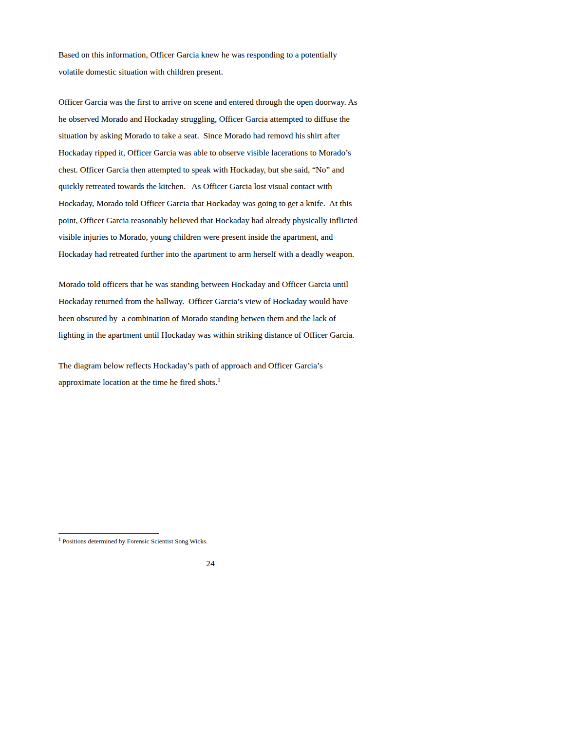Based on this information, Officer Garcia knew he was responding to a potentially volatile domestic situation with children present.
Officer Garcia was the first to arrive on scene and entered through the open doorway. As he observed Morado and Hockaday struggling, Officer Garcia attempted to diffuse the situation by asking Morado to take a seat. Since Morado had removd his shirt after Hockaday ripped it, Officer Garcia was able to observe visible lacerations to Morado’s chest. Officer Garcia then attempted to speak with Hockaday, but she said, “No” and quickly retreated towards the kitchen. As Officer Garcia lost visual contact with Hockaday, Morado told Officer Garcia that Hockaday was going to get a knife. At this point, Officer Garcia reasonably believed that Hockaday had already physically inflicted visible injuries to Morado, young children were present inside the apartment, and Hockaday had retreated further into the apartment to arm herself with a deadly weapon.
Morado told officers that he was standing between Hockaday and Officer Garcia until Hockaday returned from the hallway. Officer Garcia’s view of Hockaday would have been obscured by a combination of Morado standing betwen them and the lack of lighting in the apartment until Hockaday was within striking distance of Officer Garcia.
The diagram below reflects Hockaday’s path of approach and Officer Garcia’s approximate location at the time he fired shots.1
1 Positions determined by Forensic Scientist Song Wicks.
24